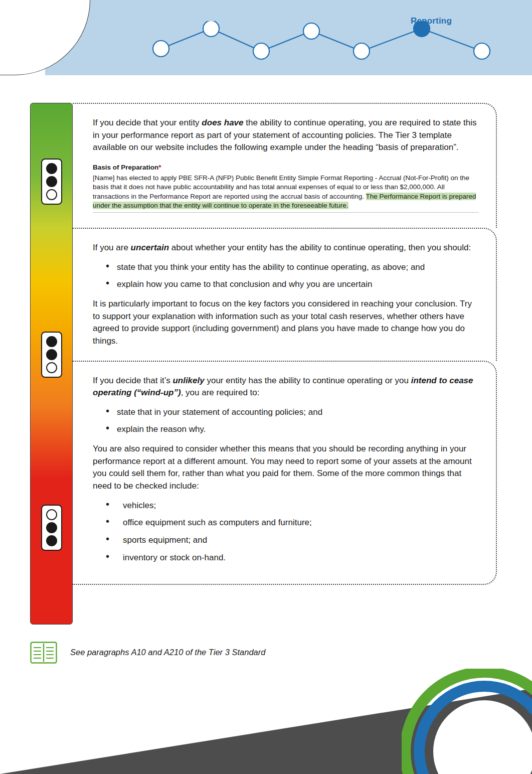Reporting
If you decide that your entity does have the ability to continue operating, you are required to state this in your performance report as part of your statement of accounting policies. The Tier 3 template available on our website includes the following example under the heading “basis of preparation”.
Basis of Preparation*
[Name] has elected to apply PBE SFR-A (NFP) Public Benefit Entity Simple Format Reporting - Accrual (Not-For-Profit) on the basis that it does not have public accountability and has total annual expenses of equal to or less than $2,000,000. All transactions in the Performance Report are reported using the accrual basis of accounting. The Performance Report is prepared under the assumption that the entity will continue to operate in the foreseeable future.
If you are uncertain about whether your entity has the ability to continue operating, then you should:
state that you think your entity has the ability to continue operating, as above; and
explain how you came to that conclusion and why you are uncertain
It is particularly important to focus on the key factors you considered in reaching your conclusion. Try to support your explanation with information such as your total cash reserves, whether others have agreed to provide support (including government) and plans you have made to change how you do things.
If you decide that it’s unlikely your entity has the ability to continue operating or you intend to cease operating (“wind-up”), you are required to:
state that in your statement of accounting policies; and
explain the reason why.
You are also required to consider whether this means that you should be recording anything in your performance report at a different amount. You may need to report some of your assets at the amount you could sell them for, rather than what you paid for them. Some of the more common things that need to be checked include:
vehicles;
office equipment such as computers and furniture;
sports equipment; and
inventory or stock on-hand.
See paragraphs A10 and A210 of the Tier 3 Standard
9